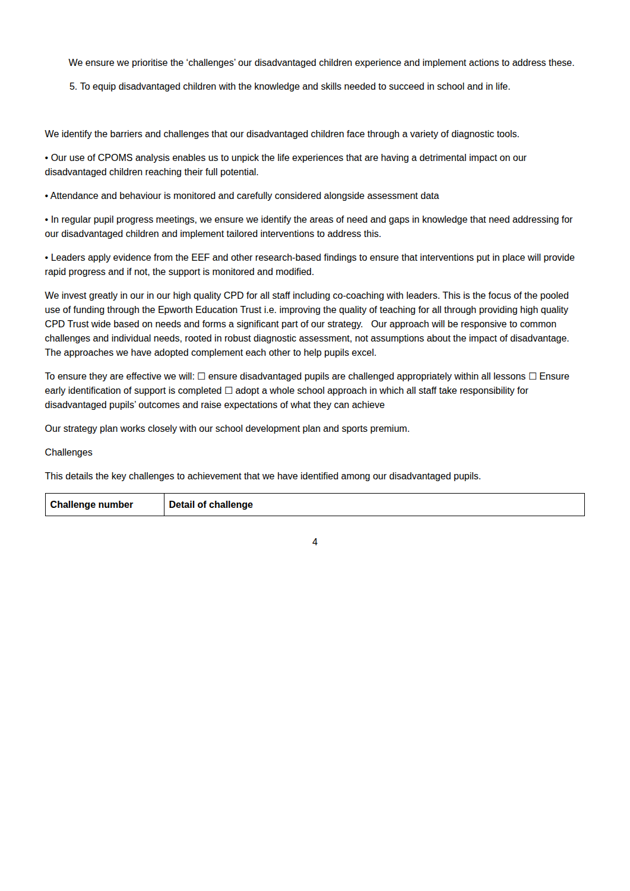We ensure we prioritise the ‘challenges’ our disadvantaged children experience and implement actions to address these.
To equip disadvantaged children with the knowledge and skills needed to succeed in school and in life.
We identify the barriers and challenges that our disadvantaged children face through a variety of diagnostic tools.
• Our use of CPOMS analysis enables us to unpick the life experiences that are having a detrimental impact on our disadvantaged children reaching their full potential.
• Attendance and behaviour is monitored and carefully considered alongside assessment data
• In regular pupil progress meetings, we ensure we identify the areas of need and gaps in knowledge that need addressing for our disadvantaged children and implement tailored interventions to address this.
• Leaders apply evidence from the EEF and other research-based findings to ensure that interventions put in place will provide rapid progress and if not, the support is monitored and modified.
We invest greatly in our in our high quality CPD for all staff including co-coaching with leaders. This is the focus of the pooled use of funding through the Epworth Education Trust i.e. improving the quality of teaching for all through providing high quality CPD Trust wide based on needs and forms a significant part of our strategy. Our approach will be responsive to common challenges and individual needs, rooted in robust diagnostic assessment, not assumptions about the impact of disadvantage. The approaches we have adopted complement each other to help pupils excel.
To ensure they are effective we will: ☐ ensure disadvantaged pupils are challenged appropriately within all lessons ☐ Ensure early identification of support is completed ☐ adopt a whole school approach in which all staff take responsibility for disadvantaged pupils’ outcomes and raise expectations of what they can achieve
Our strategy plan works closely with our school development plan and sports premium.
Challenges
This details the key challenges to achievement that we have identified among our disadvantaged pupils.
| Challenge number | Detail of challenge |
| --- | --- |
4